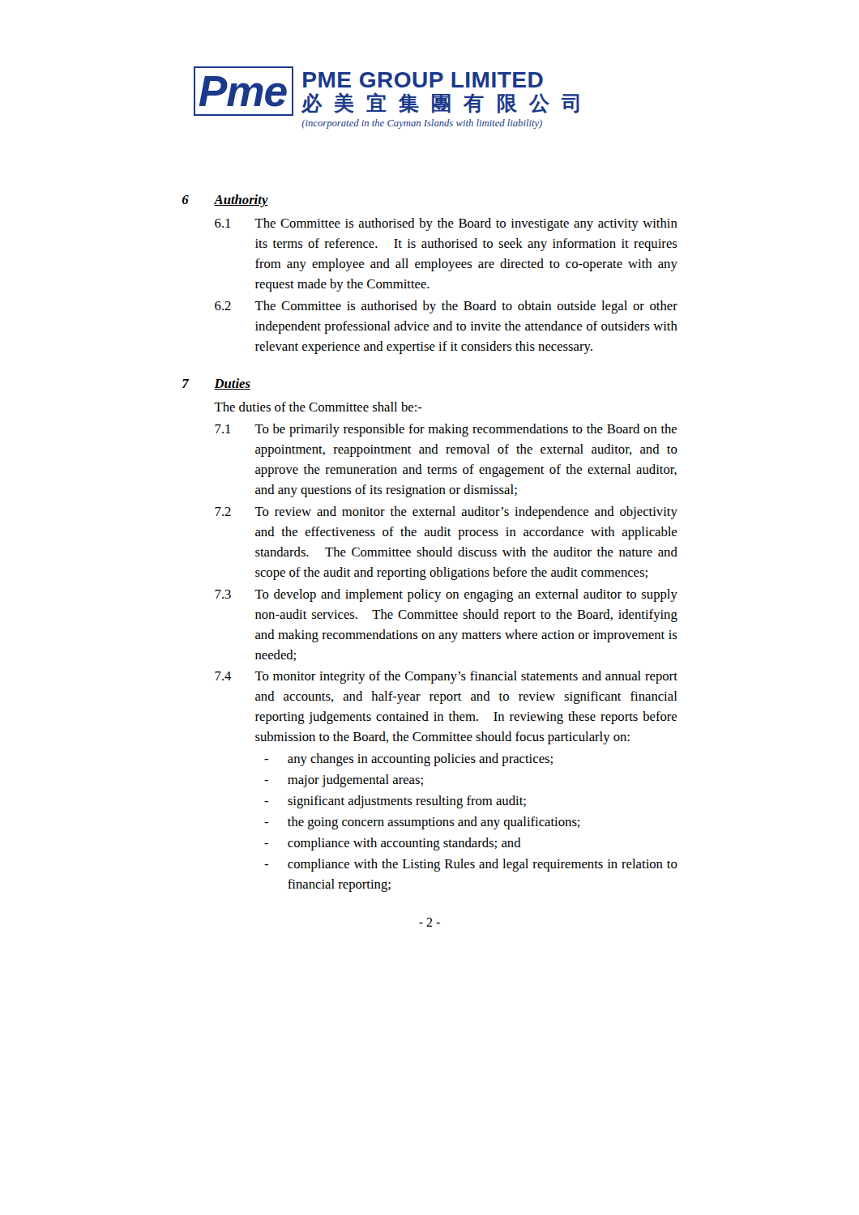Pme
PME GROUP LIMITED
必 美 宜 集 團 有 限 公 司
(incorporated in the Cayman Islands with limited liability)
6
Authority
6.1
The Committee is authorised by the Board to investigate any activity within its terms of reference. It is authorised to seek any information it requires from any employee and all employees are directed to co-operate with any request made by the Committee.
6.2
The Committee is authorised by the Board to obtain outside legal or other independent professional advice and to invite the attendance of outsiders with relevant experience and expertise if it considers this necessary.
7
Duties
The duties of the Committee shall be:-
7.1
To be primarily responsible for making recommendations to the Board on the appointment, reappointment and removal of the external auditor, and to approve the remuneration and terms of engagement of the external auditor, and any questions of its resignation or dismissal;
7.2
To review and monitor the external auditor’s independence and objectivity and the effectiveness of the audit process in accordance with applicable standards. The Committee should discuss with the auditor the nature and scope of the audit and reporting obligations before the audit commences;
7.3
To develop and implement policy on engaging an external auditor to supply non-audit services. The Committee should report to the Board, identifying and making recommendations on any matters where action or improvement is needed;
7.4
To monitor integrity of the Company’s financial statements and annual report and accounts, and half-year report and to review significant financial reporting judgements contained in them. In reviewing these reports before submission to the Board, the Committee should focus particularly on:
any changes in accounting policies and practices;
major judgemental areas;
significant adjustments resulting from audit;
the going concern assumptions and any qualifications;
compliance with accounting standards; and
compliance with the Listing Rules and legal requirements in relation to financial reporting;
- 2 -